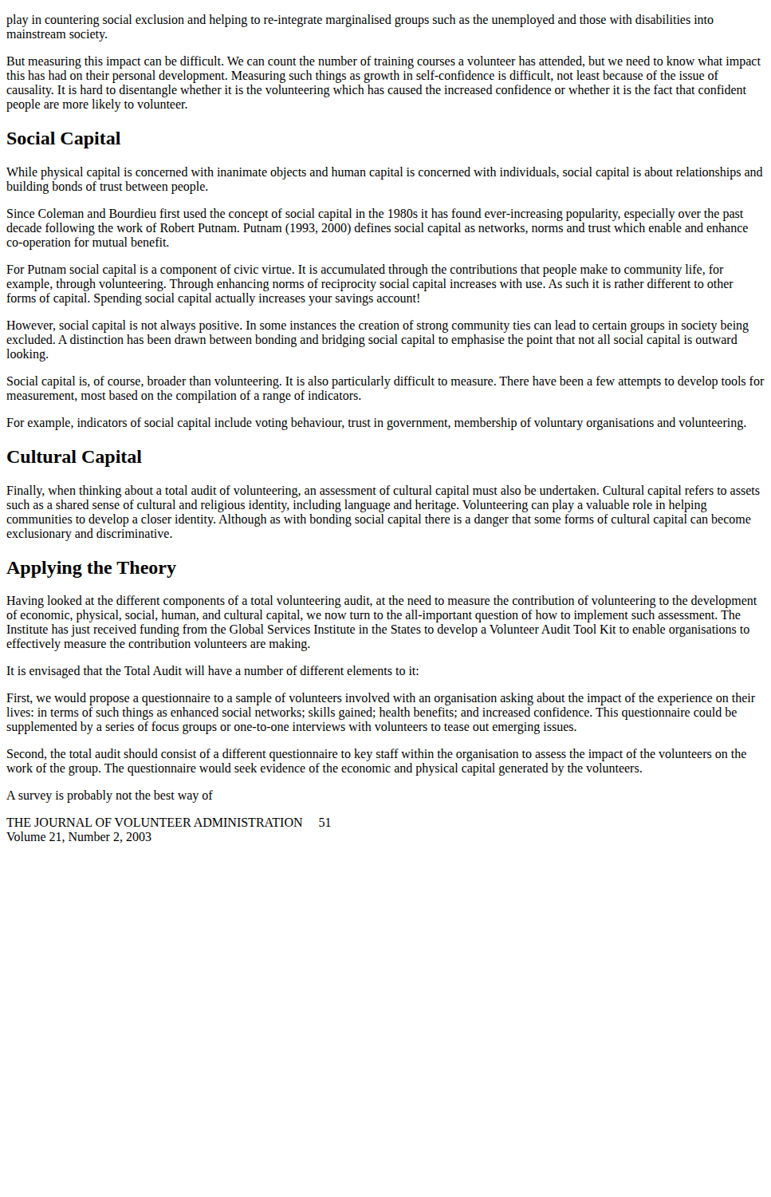play in countering social exclusion and helping to re-integrate marginalised groups such as the unemployed and those with disabilities into mainstream society.
But measuring this impact can be difficult. We can count the number of training courses a volunteer has attended, but we need to know what impact this has had on their personal development. Measuring such things as growth in self-confidence is difficult, not least because of the issue of causality. It is hard to disentangle whether it is the volunteering which has caused the increased confidence or whether it is the fact that confident people are more likely to volunteer.
Social Capital
While physical capital is concerned with inanimate objects and human capital is concerned with individuals, social capital is about relationships and building bonds of trust between people.
Since Coleman and Bourdieu first used the concept of social capital in the 1980s it has found ever-increasing popularity, especially over the past decade following the work of Robert Putnam. Putnam (1993, 2000) defines social capital as networks, norms and trust which enable and enhance co-operation for mutual benefit.
For Putnam social capital is a component of civic virtue. It is accumulated through the contributions that people make to community life, for example, through volunteering. Through enhancing norms of reciprocity social capital increases with use. As such it is rather different to other forms of capital. Spending social capital actually increases your savings account!
However, social capital is not always positive. In some instances the creation of strong community ties can lead to certain groups in society being excluded. A distinction has been drawn between bonding and bridging social capital to emphasise the point that not all social capital is outward looking.
Social capital is, of course, broader than volunteering. It is also particularly difficult to measure. There have been a few attempts to develop tools for measurement, most based on the compilation of a range of indicators.
For example, indicators of social capital include voting behaviour, trust in government, membership of voluntary organisations and volunteering.
Cultural Capital
Finally, when thinking about a total audit of volunteering, an assessment of cultural capital must also be undertaken. Cultural capital refers to assets such as a shared sense of cultural and religious identity, including language and heritage. Volunteering can play a valuable role in helping communities to develop a closer identity. Although as with bonding social capital there is a danger that some forms of cultural capital can become exclusionary and discriminative.
Applying the Theory
Having looked at the different components of a total volunteering audit, at the need to measure the contribution of volunteering to the development of economic, physical, social, human, and cultural capital, we now turn to the all-important question of how to implement such assessment. The Institute has just received funding from the Global Services Institute in the States to develop a Volunteer Audit Tool Kit to enable organisations to effectively measure the contribution volunteers are making.
It is envisaged that the Total Audit will have a number of different elements to it:
First, we would propose a questionnaire to a sample of volunteers involved with an organisation asking about the impact of the experience on their lives: in terms of such things as enhanced social networks; skills gained; health benefits; and increased confidence. This questionnaire could be supplemented by a series of focus groups or one-to-one interviews with volunteers to tease out emerging issues.
Second, the total audit should consist of a different questionnaire to key staff within the organisation to assess the impact of the volunteers on the work of the group. The questionnaire would seek evidence of the economic and physical capital generated by the volunteers.
A survey is probably not the best way of
THE JOURNAL OF VOLUNTEER ADMINISTRATION 51
Volume 21, Number 2, 2003